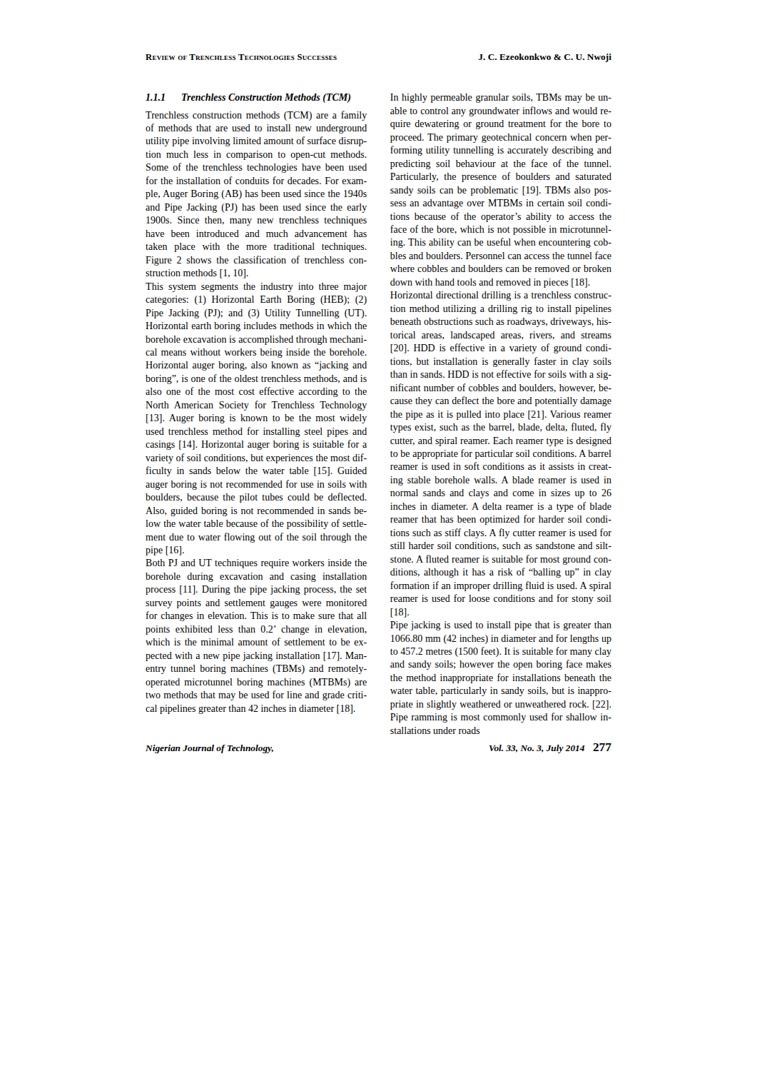Review of Trenchless Technologies Successes J. C. Ezeokonkwo & C. U. Nwoji
1.1.1 Trenchless Construction Methods (TCM)
Trenchless construction methods (TCM) are a family of methods that are used to install new underground utility pipe involving limited amount of surface disruption much less in comparison to open-cut methods. Some of the trenchless technologies have been used for the installation of conduits for decades. For example, Auger Boring (AB) has been used since the 1940s and Pipe Jacking (PJ) has been used since the early 1900s. Since then, many new trenchless techniques have been introduced and much advancement has taken place with the more traditional techniques. Figure 2 shows the classification of trenchless construction methods [1, 10].
This system segments the industry into three major categories: (1) Horizontal Earth Boring (HEB); (2) Pipe Jacking (PJ); and (3) Utility Tunnelling (UT). Horizontal earth boring includes methods in which the borehole excavation is accomplished through mechanical means without workers being inside the borehole. Horizontal auger boring, also known as “jacking and boring”, is one of the oldest trenchless methods, and is also one of the most cost effective according to the North American Society for Trenchless Technology [13]. Auger boring is known to be the most widely used trenchless method for installing steel pipes and casings [14]. Horizontal auger boring is suitable for a variety of soil conditions, but experiences the most difficulty in sands below the water table [15]. Guided auger boring is not recommended for use in soils with boulders, because the pilot tubes could be deflected. Also, guided boring is not recommended in sands below the water table because of the possibility of settlement due to water flowing out of the soil through the pipe [16].
Both PJ and UT techniques require workers inside the borehole during excavation and casing installation process [11]. During the pipe jacking process, the set survey points and settlement gauges were monitored for changes in elevation. This is to make sure that all points exhibited less than 0.2’ change in elevation, which is the minimal amount of settlement to be expected with a new pipe jacking installation [17]. Man-entry tunnel boring machines (TBMs) and remotely-operated microtunnel boring machines (MTBMs) are two methods that may be used for line and grade critical pipelines greater than 42 inches in diameter [18].
In highly permeable granular soils, TBMs may be unable to control any groundwater inflows and would require dewatering or ground treatment for the bore to proceed. The primary geotechnical concern when performing utility tunnelling is accurately describing and predicting soil behaviour at the face of the tunnel. Particularly, the presence of boulders and saturated sandy soils can be problematic [19]. TBMs also possess an advantage over MTBMs in certain soil conditions because of the operator’s ability to access the face of the bore, which is not possible in microtunneling. This ability can be useful when encountering cobbles and boulders. Personnel can access the tunnel face where cobbles and boulders can be removed or broken down with hand tools and removed in pieces [18].
Horizontal directional drilling is a trenchless construction method utilizing a drilling rig to install pipelines beneath obstructions such as roadways, driveways, historical areas, landscaped areas, rivers, and streams [20]. HDD is effective in a variety of ground conditions, but installation is generally faster in clay soils than in sands. HDD is not effective for soils with a significant number of cobbles and boulders, however, because they can deflect the bore and potentially damage the pipe as it is pulled into place [21]. Various reamer types exist, such as the barrel, blade, delta, fluted, fly cutter, and spiral reamer. Each reamer type is designed to be appropriate for particular soil conditions. A barrel reamer is used in soft conditions as it assists in creating stable borehole walls. A blade reamer is used in normal sands and clays and come in sizes up to 26 inches in diameter. A delta reamer is a type of blade reamer that has been optimized for harder soil conditions such as stiff clays. A fly cutter reamer is used for still harder soil conditions, such as sandstone and siltstone. A fluted reamer is suitable for most ground conditions, although it has a risk of “balling up” in clay formation if an improper drilling fluid is used. A spiral reamer is used for loose conditions and for stony soil [18].
Pipe jacking is used to install pipe that is greater than 1066.80 mm (42 inches) in diameter and for lengths up to 457.2 metres (1500 feet). It is suitable for many clay and sandy soils; however the open boring face makes the method inappropriate for installations beneath the water table, particularly in sandy soils, but is inappropriate in slightly weathered or unweathered rock. [22]. Pipe ramming is most commonly used for shallow installations under roads
Nigerian Journal of Technology, Vol. 33, No. 3, July 2014 277